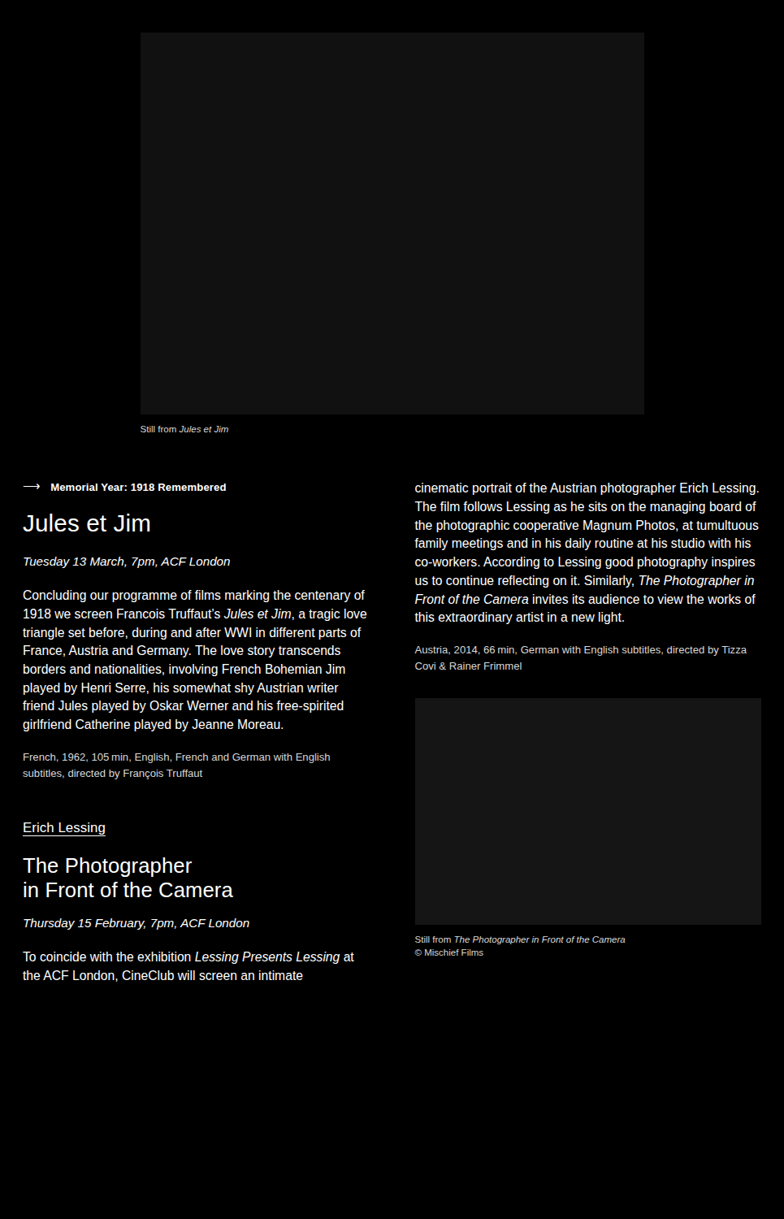Still from Jules et Jim
⟶Memorial Year: 1918 Remembered
Jules et Jim
Tuesday 13 March, 7pm, ACF London
Concluding our programme of films marking the centenary of 1918 we screen Francois Truffaut’s Jules et Jim, a tragic love triangle set before, during and after WWI in different parts of France, Austria and Germany. The love story transcends borders and nationalities, involving French Bohemian Jim played by Henri Serre, his somewhat shy Austrian writer friend Jules played by Oskar Werner and his free-spirited girlfriend Catherine played by Jeanne Moreau.
French, 1962, 105 min, English, French and German with English subtitles, directed by François Truffaut
Erich Lessing
The Photographer
in Front of the Camera
Thursday 15 February, 7pm, ACF London
To coincide with the exhibition Lessing Presents Lessing at the ACF London, CineClub will screen an intimate
cinematic portrait of the Austrian photographer Erich Lessing.
The film follows Lessing as he sits on the managing board of the photographic cooperative Magnum Photos, at tumultuous family meetings and in his daily routine at his studio with his co-workers. According to Lessing good photography inspires us to continue reflecting on it. Similarly, The Photographer in Front of the Camera invites its audience to view the works of this extraordinary artist in a new light.
Austria, 2014, 66 min, German with English subtitles, directed by Tizza Covi & Rainer Frimmel
Still from The Photographer in Front of the Camera
© Mischief Films